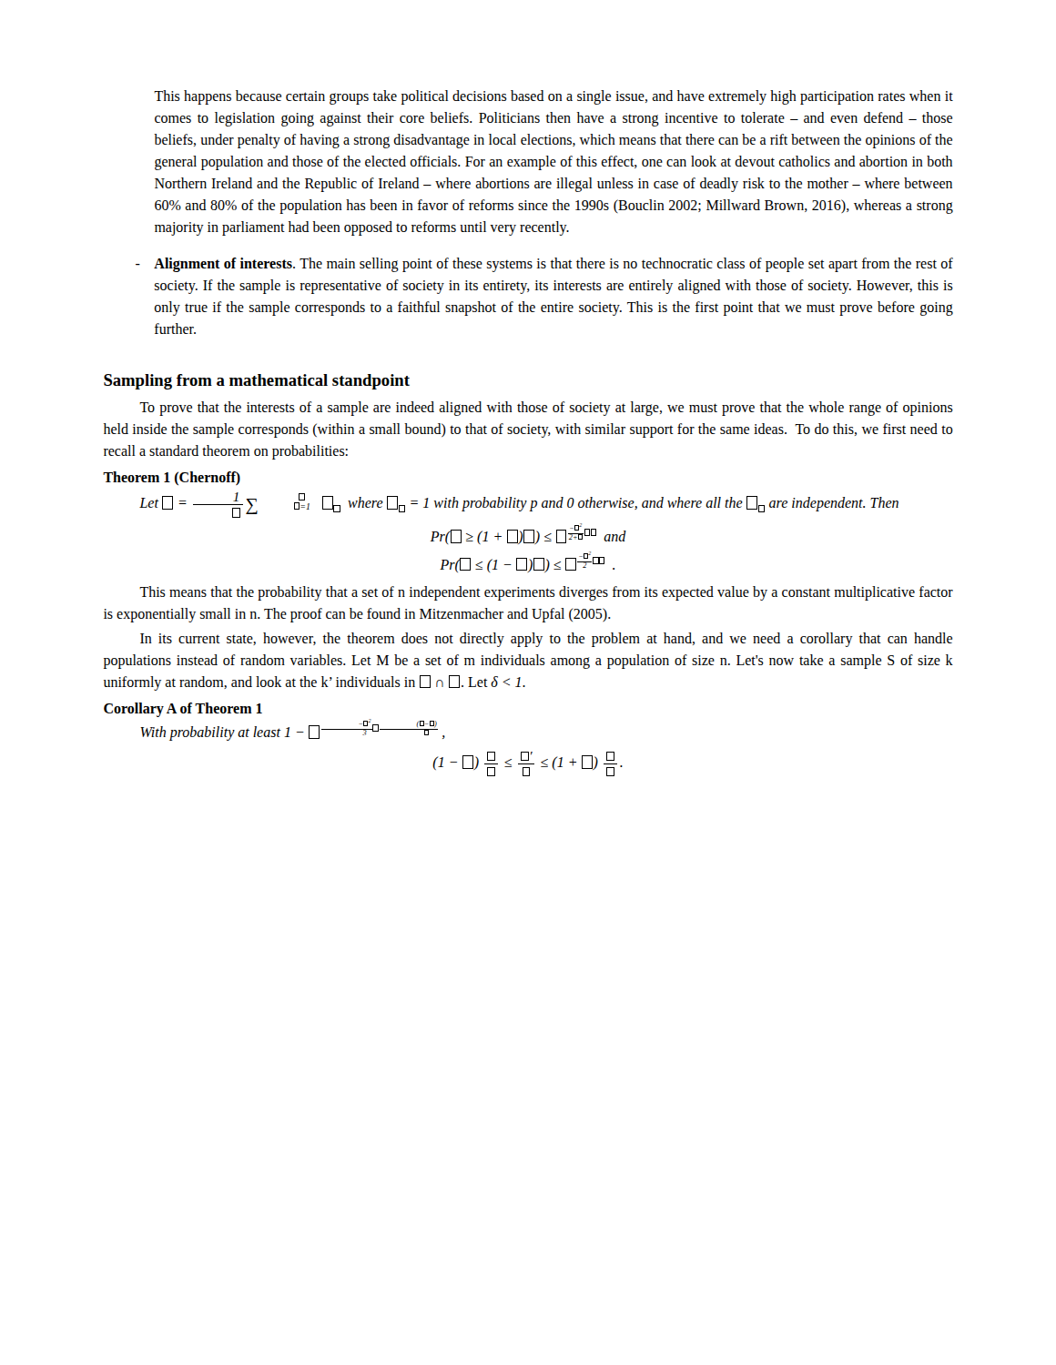This happens because certain groups take political decisions based on a single issue, and have extremely high participation rates when it comes to legislation going against their core beliefs. Politicians then have a strong incentive to tolerate – and even defend – those beliefs, under penalty of having a strong disadvantage in local elections, which means that there can be a rift between the opinions of the general population and those of the elected officials. For an example of this effect, one can look at devout catholics and abortion in both Northern Ireland and the Republic of Ireland – where abortions are illegal unless in case of deadly risk to the mother – where between 60% and 80% of the population has been in favor of reforms since the 1990s (Bouclin 2002; Millward Brown, 2016), whereas a strong majority in parliament had been opposed to reforms until very recently.
Alignment of interests. The main selling point of these systems is that there is no technocratic class of people set apart from the rest of society. If the sample is representative of society in its entirety, its interests are entirely aligned with those of society. However, this is only true if the sample corresponds to a faithful snapshot of the entire society. This is the first point that we must prove before going further.
Sampling from a mathematical standpoint
To prove that the interests of a sample are indeed aligned with those of society at large, we must prove that the whole range of opinions held inside the sample corresponds (within a small bound) to that of society, with similar support for the same ideas. To do this, we first need to recall a standard theorem on probabilities:
Theorem 1 (Chernoff)
Let = 1∑ =1 where = 1 with probability p and 0 otherwise, and where all the are independent. Then
Pr( ≥ (1 + ) ) ≤ −22+ and
Pr( ≤ (1 − ) ) ≤ −22 .
This means that the probability that a set of n independent experiments diverges from its expected value by a constant multiplicative factor is exponentially small in n. The proof can be found in Mitzenmacher and Upfal (2005).
In its current state, however, the theorem does not directly apply to the problem at hand, and we need a corollary that can handle populations instead of random variables. Let M be a set of m individuals among a population of size n. Let's now take a sample S of size k uniformly at random, and look at the k’ individuals in ∩ . Let δ < 1.
Corollary A of Theorem 1
With probability at least 1 − −23 ( − ) ,
(1 − ) ≤ ′ ≤ (1 + ) .